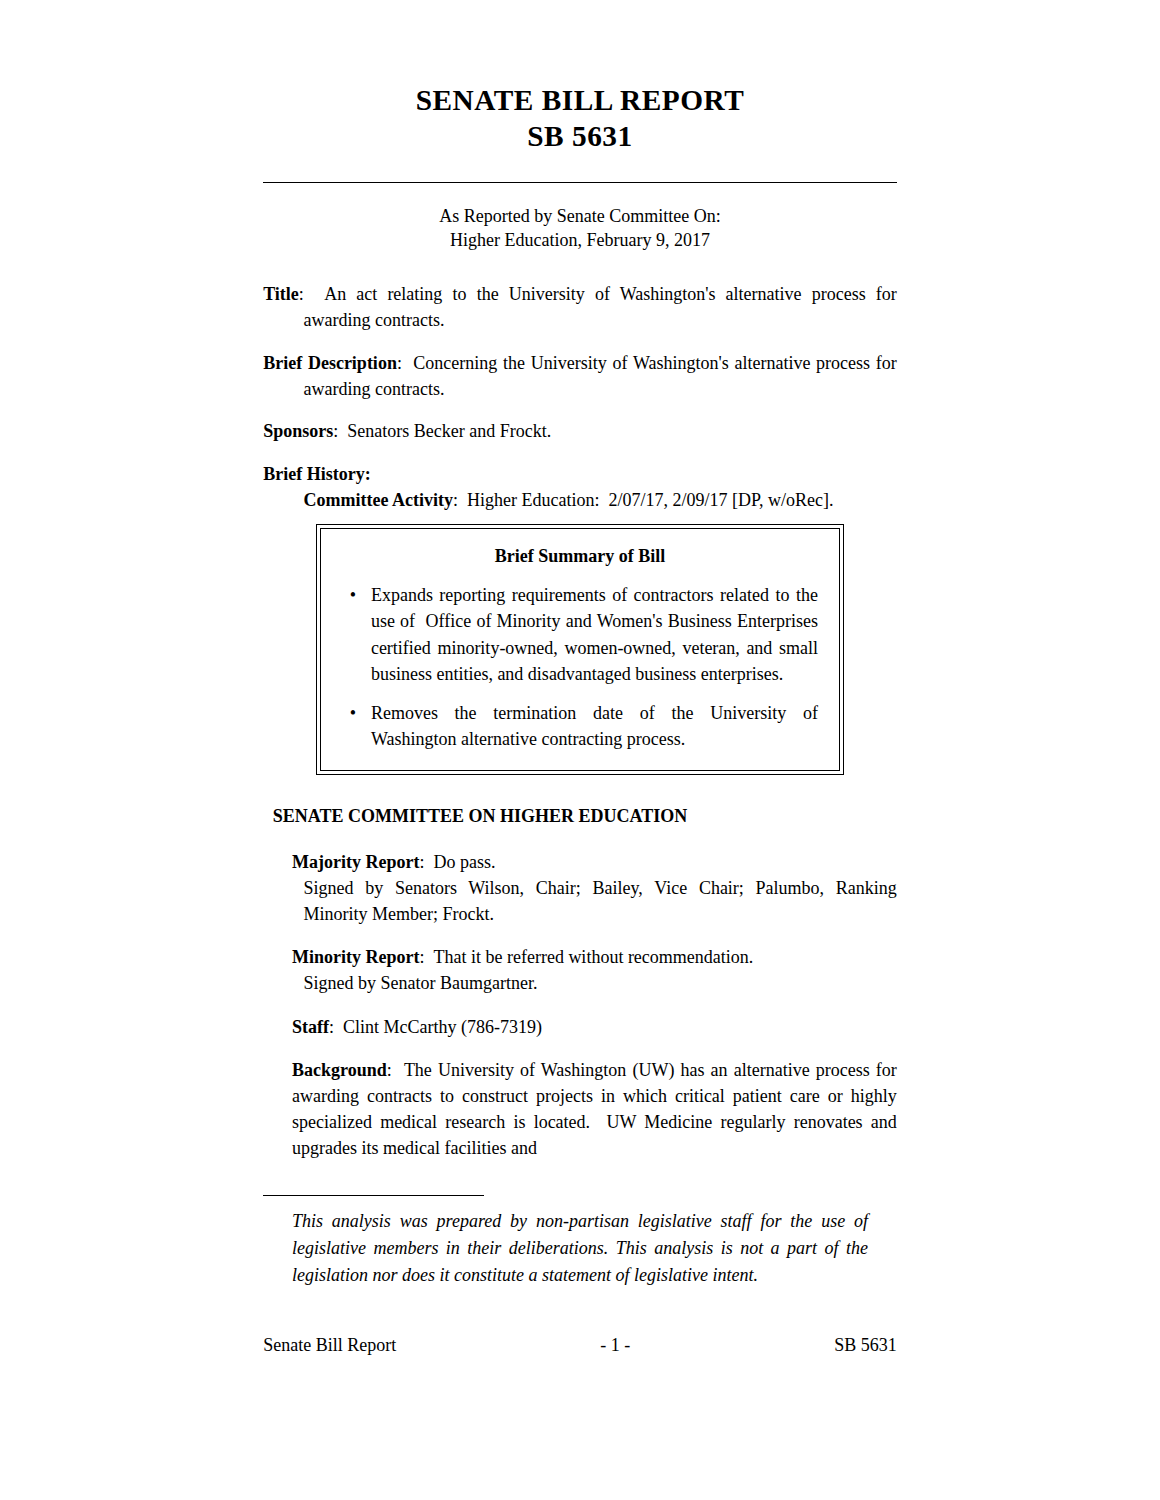SENATE BILL REPORTSB 5631
As Reported by Senate Committee On:
Higher Education, February 9, 2017
Title: An act relating to the University of Washington's alternative process for awarding contracts.
Brief Description: Concerning the University of Washington's alternative process for awarding contracts.
Sponsors: Senators Becker and Frockt.
Brief History:
Committee Activity: Higher Education: 2/07/17, 2/09/17 [DP, w/oRec].
Brief Summary of Bill
Expands reporting requirements of contractors related to the use of Office of Minority and Women's Business Enterprises certified minority-owned, women-owned, veteran, and small business entities, and disadvantaged business enterprises.
Removes the termination date of the University of Washington alternative contracting process.
SENATE COMMITTEE ON HIGHER EDUCATION
Majority Report: Do pass.
Signed by Senators Wilson, Chair; Bailey, Vice Chair; Palumbo, Ranking Minority Member; Frockt.
Minority Report: That it be referred without recommendation.
Signed by Senator Baumgartner.
Staff: Clint McCarthy (786-7319)
Background: The University of Washington (UW) has an alternative process for awarding contracts to construct projects in which critical patient care or highly specialized medical research is located. UW Medicine regularly renovates and upgrades its medical facilities and
This analysis was prepared by non-partisan legislative staff for the use of legislative members in their deliberations. This analysis is not a part of the legislation nor does it constitute a statement of legislative intent.
Senate Bill Report
- 1 -
SB 5631